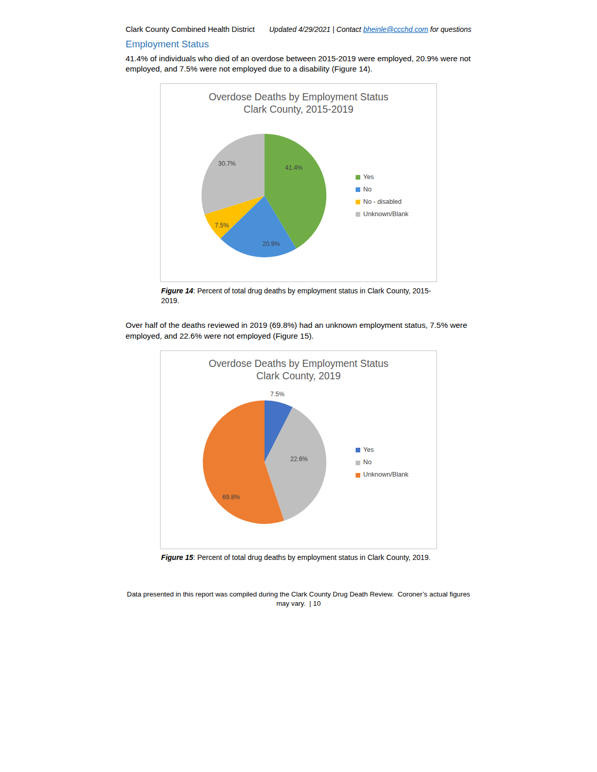Clark County Combined Health District
Updated 4/29/2021 | Contact bheinle@ccchd.com for questions
Employment Status
41.4% of individuals who died of an overdose between 2015-2019 were employed, 20.9% were not employed, and 7.5% were not employed due to a disability (Figure 14).
Overdose Deaths by Employment Status
Clark County, 2015-2019
41.4% 20.9% 7.5% 30.7%
Yes
No
No - disabled
Unknown/Blank
Figure 14: Percent of total drug deaths by employment status in Clark County, 2015-2019.
Over half of the deaths reviewed in 2019 (69.8%) had an unknown employment status, 7.5% were employed, and 22.6% were not employed (Figure 15).
Overdose Deaths by Employment Status
Clark County, 2019
7.5% 22.6% 69.8%
Yes
No
Unknown/Blank
Figure 15: Percent of total drug deaths by employment status in Clark County, 2019.
Data presented in this report was compiled during the Clark County Drug Death Review. Coroner’s actual figures may vary. | 10